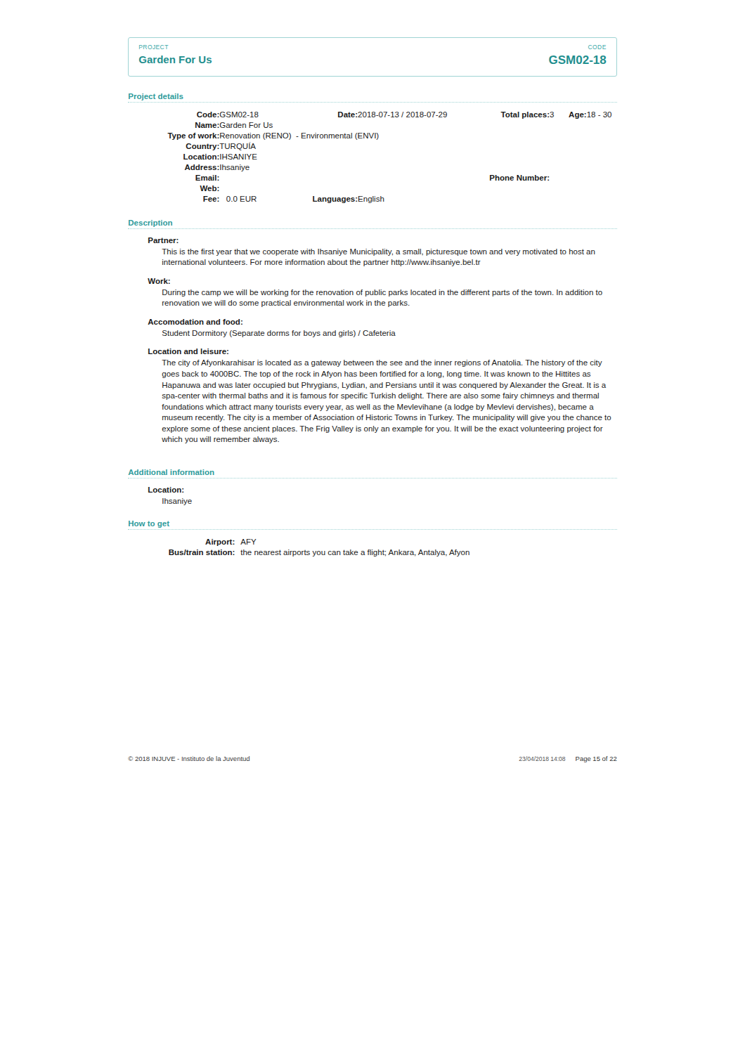PROJECT
Garden For Us
CODE
GSM02-18
Project details
| Code: | GSM02-18 | Date: | 2018-07-13 / 2018-07-29 | Total places: | 3 | Age: | 18 - 30 |
| Name: | Garden For Us |
| Type of work: | Renovation (RENO) - Environmental (ENVI) |
| Country: | TURQUÍA |
| Location: | IHSANIYE |
| Address: | Ihsaniye |
| Email: | | | | Phone Number: | |
| Web: | |
| Fee: | 0.0 EUR | Languages: | English |
Description
Partner:
This is the first year that we cooperate with Ihsaniye Municipality, a small, picturesque town and very motivated to host an international volunteers. For more information about the partner http://www.ihsaniye.bel.tr
Work:
During the camp we will be working for the renovation of public parks located in the different parts of the town. In addition to renovation we will do some practical environmental work in the parks.
Accomodation and food:
Student Dormitory (Separate dorms for boys and girls) / Cafeteria
Location and leisure:
The city of Afyonkarahisar is located as a gateway between the see and the inner regions of Anatolia. The history of the city goes back to 4000BC. The top of the rock in Afyon has been fortified for a long, long time. It was known to the Hittites as Hapanuwa and was later occupied but Phrygians, Lydian, and Persians until it was conquered by Alexander the Great. It is a spa-center with thermal baths and it is famous for specific Turkish delight. There are also some fairy chimneys and thermal foundations which attract many tourists every year, as well as the Mevlevihane (a lodge by Mevlevi dervishes), became a museum recently. The city is a member of Association of Historic Towns in Turkey. The municipality will give you the chance to explore some of these ancient places. The Frig Valley is only an example for you. It will be the exact volunteering project for which you will remember always.
Additional information
Location:
Ihsaniye
How to get
| Airport: | AFY |
| Bus/train station: | the nearest airports you can take a flight; Ankara, Antalya, Afyon |
© 2018 INJUVE - Instituto de la Juventud
23/04/2018 14:08 Page 15 of 22